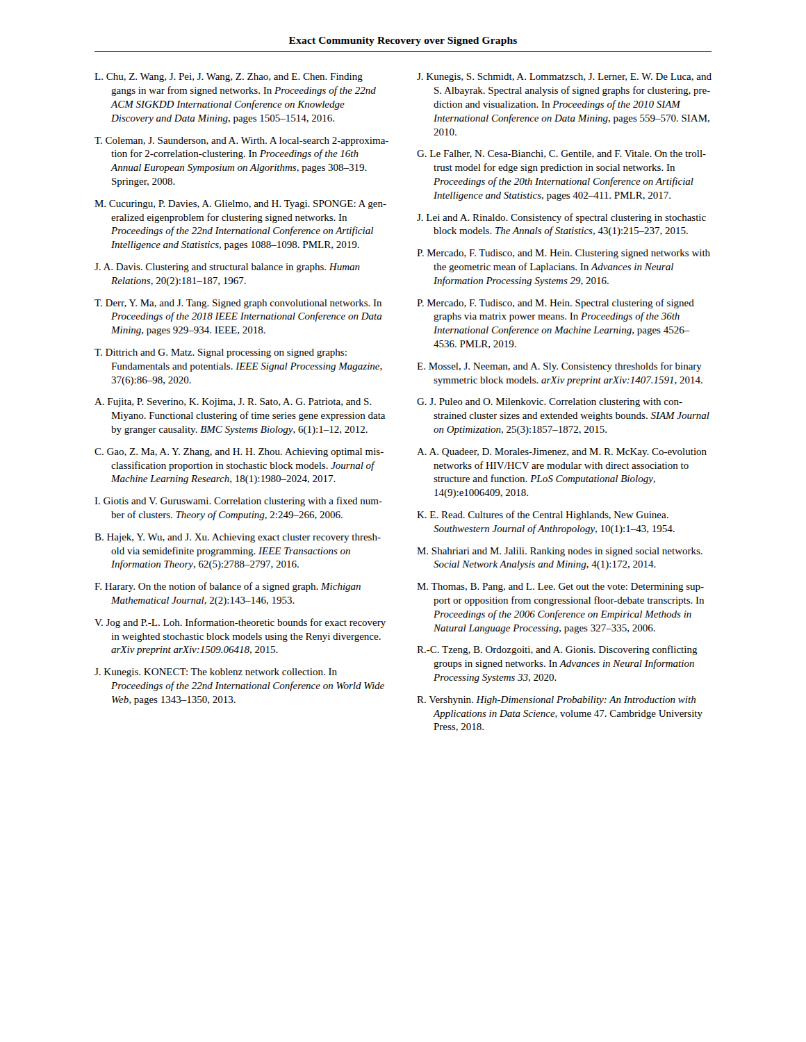Exact Community Recovery over Signed Graphs
L. Chu, Z. Wang, J. Pei, J. Wang, Z. Zhao, and E. Chen. Finding gangs in war from signed networks. In Proceedings of the 22nd ACM SIGKDD International Conference on Knowledge Discovery and Data Mining, pages 1505–1514, 2016.
T. Coleman, J. Saunderson, and A. Wirth. A local-search 2-approximation for 2-correlation-clustering. In Proceedings of the 16th Annual European Symposium on Algorithms, pages 308–319. Springer, 2008.
M. Cucuringu, P. Davies, A. Glielmo, and H. Tyagi. SPONGE: A generalized eigenproblem for clustering signed networks. In Proceedings of the 22nd International Conference on Artificial Intelligence and Statistics, pages 1088–1098. PMLR, 2019.
J. A. Davis. Clustering and structural balance in graphs. Human Relations, 20(2):181–187, 1967.
T. Derr, Y. Ma, and J. Tang. Signed graph convolutional networks. In Proceedings of the 2018 IEEE International Conference on Data Mining, pages 929–934. IEEE, 2018.
T. Dittrich and G. Matz. Signal processing on signed graphs: Fundamentals and potentials. IEEE Signal Processing Magazine, 37(6):86–98, 2020.
A. Fujita, P. Severino, K. Kojima, J. R. Sato, A. G. Patriota, and S. Miyano. Functional clustering of time series gene expression data by granger causality. BMC Systems Biology, 6(1):1–12, 2012.
C. Gao, Z. Ma, A. Y. Zhang, and H. H. Zhou. Achieving optimal misclassification proportion in stochastic block models. Journal of Machine Learning Research, 18(1):1980–2024, 2017.
I. Giotis and V. Guruswami. Correlation clustering with a fixed number of clusters. Theory of Computing, 2:249–266, 2006.
B. Hajek, Y. Wu, and J. Xu. Achieving exact cluster recovery threshold via semidefinite programming. IEEE Transactions on Information Theory, 62(5):2788–2797, 2016.
F. Harary. On the notion of balance of a signed graph. Michigan Mathematical Journal, 2(2):143–146, 1953.
V. Jog and P.-L. Loh. Information-theoretic bounds for exact recovery in weighted stochastic block models using the Renyi divergence. arXiv preprint arXiv:1509.06418, 2015.
J. Kunegis. KONECT: The koblenz network collection. In Proceedings of the 22nd International Conference on World Wide Web, pages 1343–1350, 2013.
J. Kunegis, S. Schmidt, A. Lommatzsch, J. Lerner, E. W. De Luca, and S. Albayrak. Spectral analysis of signed graphs for clustering, prediction and visualization. In Proceedings of the 2010 SIAM International Conference on Data Mining, pages 559–570. SIAM, 2010.
G. Le Falher, N. Cesa-Bianchi, C. Gentile, and F. Vitale. On the troll-trust model for edge sign prediction in social networks. In Proceedings of the 20th International Conference on Artificial Intelligence and Statistics, pages 402–411. PMLR, 2017.
J. Lei and A. Rinaldo. Consistency of spectral clustering in stochastic block models. The Annals of Statistics, 43(1):215–237, 2015.
P. Mercado, F. Tudisco, and M. Hein. Clustering signed networks with the geometric mean of Laplacians. In Advances in Neural Information Processing Systems 29, 2016.
P. Mercado, F. Tudisco, and M. Hein. Spectral clustering of signed graphs via matrix power means. In Proceedings of the 36th International Conference on Machine Learning, pages 4526–4536. PMLR, 2019.
E. Mossel, J. Neeman, and A. Sly. Consistency thresholds for binary symmetric block models. arXiv preprint arXiv:1407.1591, 2014.
G. J. Puleo and O. Milenkovic. Correlation clustering with constrained cluster sizes and extended weights bounds. SIAM Journal on Optimization, 25(3):1857–1872, 2015.
A. A. Quadeer, D. Morales-Jimenez, and M. R. McKay. Co-evolution networks of HIV/HCV are modular with direct association to structure and function. PLoS Computational Biology, 14(9):e1006409, 2018.
K. E. Read. Cultures of the Central Highlands, New Guinea. Southwestern Journal of Anthropology, 10(1):1–43, 1954.
M. Shahriari and M. Jalili. Ranking nodes in signed social networks. Social Network Analysis and Mining, 4(1):172, 2014.
M. Thomas, B. Pang, and L. Lee. Get out the vote: Determining support or opposition from congressional floor-debate transcripts. In Proceedings of the 2006 Conference on Empirical Methods in Natural Language Processing, pages 327–335, 2006.
R.-C. Tzeng, B. Ordozgoiti, and A. Gionis. Discovering conflicting groups in signed networks. In Advances in Neural Information Processing Systems 33, 2020.
R. Vershynin. High-Dimensional Probability: An Introduction with Applications in Data Science, volume 47. Cambridge University Press, 2018.